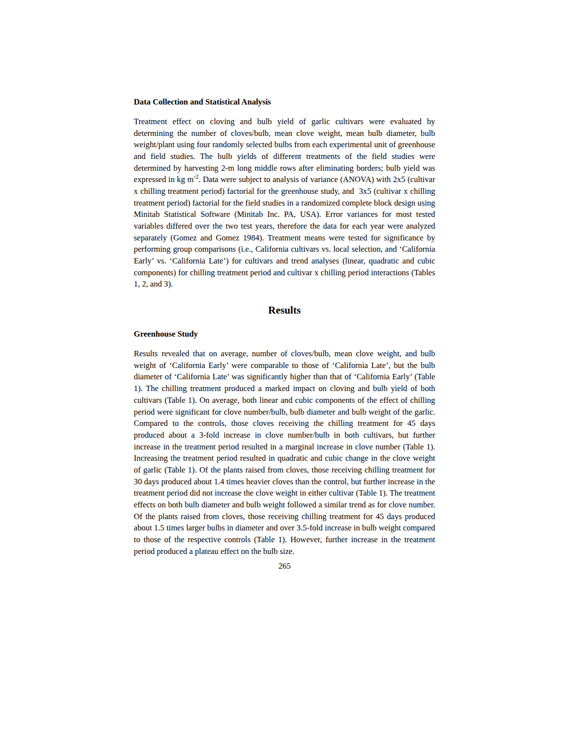Data Collection and Statistical Analysis
Treatment effect on cloving and bulb yield of garlic cultivars were evaluated by determining the number of cloves/bulb, mean clove weight, mean bulb diameter, bulb weight/plant using four randomly selected bulbs from each experimental unit of greenhouse and field studies. The bulb yields of different treatments of the field studies were determined by harvesting 2-m long middle rows after eliminating borders; bulb yield was expressed in kg m-2. Data were subject to analysis of variance (ANOVA) with 2x5 (cultivar x chilling treatment period) factorial for the greenhouse study, and 3x5 (cultivar x chilling treatment period) factorial for the field studies in a randomized complete block design using Minitab Statistical Software (Minitab Inc. PA, USA). Error variances for most tested variables differed over the two test years, therefore the data for each year were analyzed separately (Gomez and Gomez 1984). Treatment means were tested for significance by performing group comparisons (i.e., California cultivars vs. local selection, and ‘California Early’ vs. ‘California Late’) for cultivars and trend analyses (linear, quadratic and cubic components) for chilling treatment period and cultivar x chilling period interactions (Tables 1, 2, and 3).
Results
Greenhouse Study
Results revealed that on average, number of cloves/bulb, mean clove weight, and bulb weight of ‘California Early’ were comparable to those of ‘California Late’, but the bulb diameter of ‘California Late’ was significantly higher than that of ‘California Early’ (Table 1). The chilling treatment produced a marked impact on cloving and bulb yield of both cultivars (Table 1). On average, both linear and cubic components of the effect of chilling period were significant for clove number/bulb, bulb diameter and bulb weight of the garlic. Compared to the controls, those cloves receiving the chilling treatment for 45 days produced about a 3-fold increase in clove number/bulb in both cultivars, but further increase in the treatment period resulted in a marginal increase in clove number (Table 1). Increasing the treatment period resulted in quadratic and cubic change in the clove weight of garlic (Table 1). Of the plants raised from cloves, those receiving chilling treatment for 30 days produced about 1.4 times heavier cloves than the control, but further increase in the treatment period did not increase the clove weight in either cultivar (Table 1). The treatment effects on both bulb diameter and bulb weight followed a similar trend as for clove number. Of the plants raised from cloves, those receiving chilling treatment for 45 days produced about 1.5 times larger bulbs in diameter and over 3.5-fold increase in bulb weight compared to those of the respective controls (Table 1). However, further increase in the treatment period produced a plateau effect on the bulb size.
265